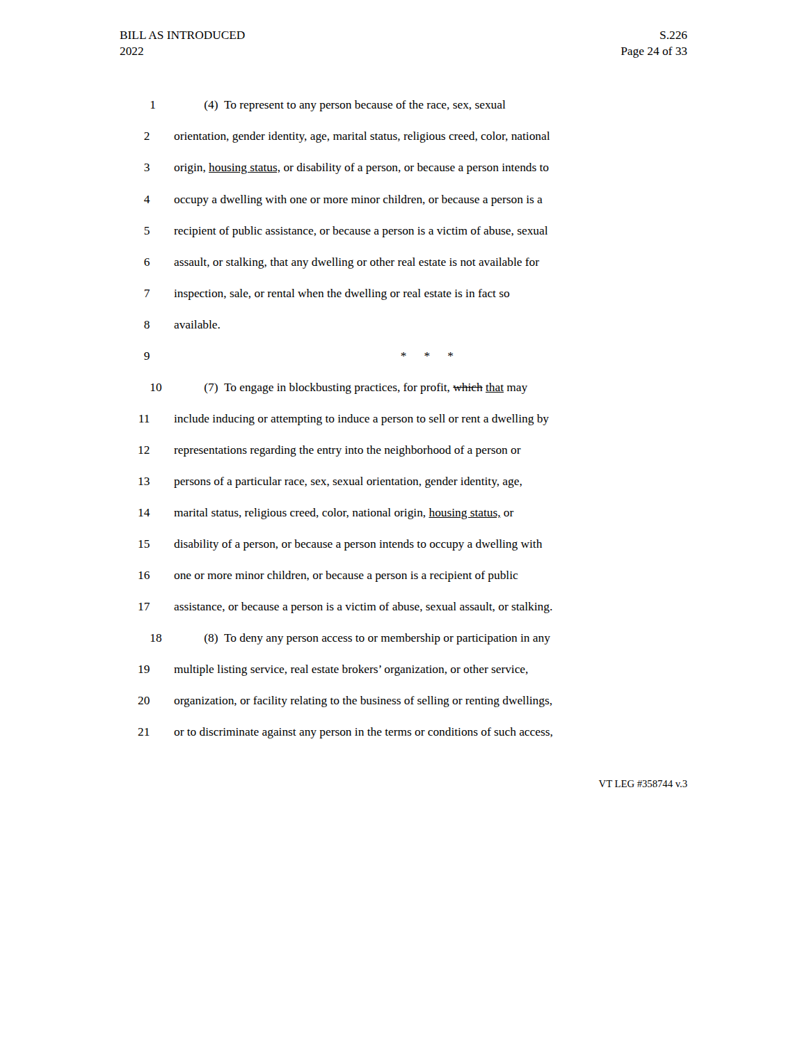BILL AS INTRODUCED
2022
S.226
Page 24 of 33
(4) To represent to any person because of the race, sex, sexual
orientation, gender identity, age, marital status, religious creed, color, national
origin, housing status, or disability of a person, or because a person intends to
occupy a dwelling with one or more minor children, or because a person is a
recipient of public assistance, or because a person is a victim of abuse, sexual
assault, or stalking, that any dwelling or other real estate is not available for
inspection, sale, or rental when the dwelling or real estate is in fact so
available.
* * *
(7) To engage in blockbusting practices, for profit, which that may
include inducing or attempting to induce a person to sell or rent a dwelling by
representations regarding the entry into the neighborhood of a person or
persons of a particular race, sex, sexual orientation, gender identity, age,
marital status, religious creed, color, national origin, housing status, or
disability of a person, or because a person intends to occupy a dwelling with
one or more minor children, or because a person is a recipient of public
assistance, or because a person is a victim of abuse, sexual assault, or stalking.
(8) To deny any person access to or membership or participation in any
multiple listing service, real estate brokers’ organization, or other service,
organization, or facility relating to the business of selling or renting dwellings,
or to discriminate against any person in the terms or conditions of such access,
VT LEG #358744 v.3